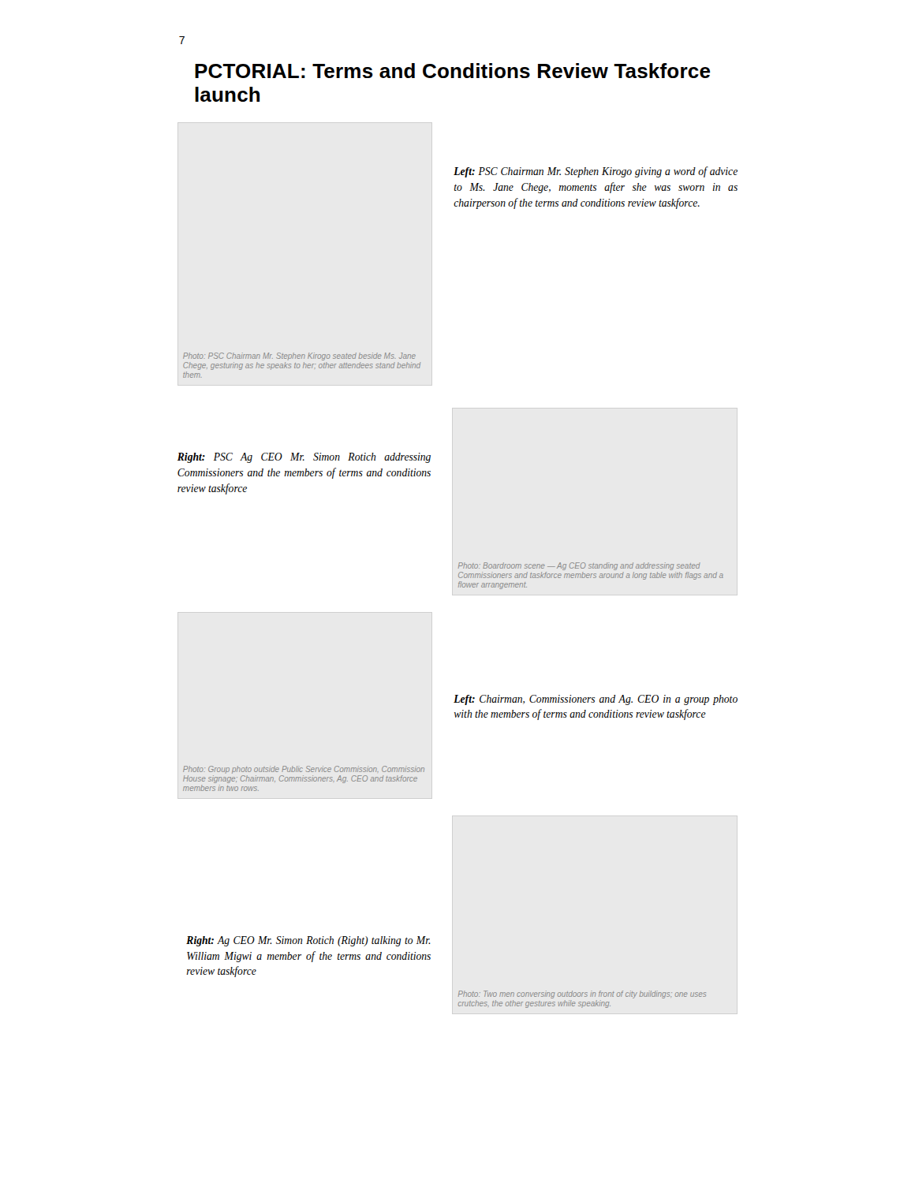7
PCTORIAL: Terms and Conditions Review Taskforce launch
Left: PSC Chairman Mr. Stephen Kirogo giving a word of advice to Ms. Jane Chege, moments after she was sworn in as chairperson of the terms and conditions review taskforce.
Right: PSC Ag CEO Mr. Simon Rotich addressing Commissioners and the members of terms and conditions review taskforce
Left: Chairman, Commissioners and Ag. CEO in a group photo with the members of terms and conditions review taskforce
Right: Ag CEO Mr. Simon Rotich (Right) talking to Mr. William Migwi a member of the terms and conditions review taskforce